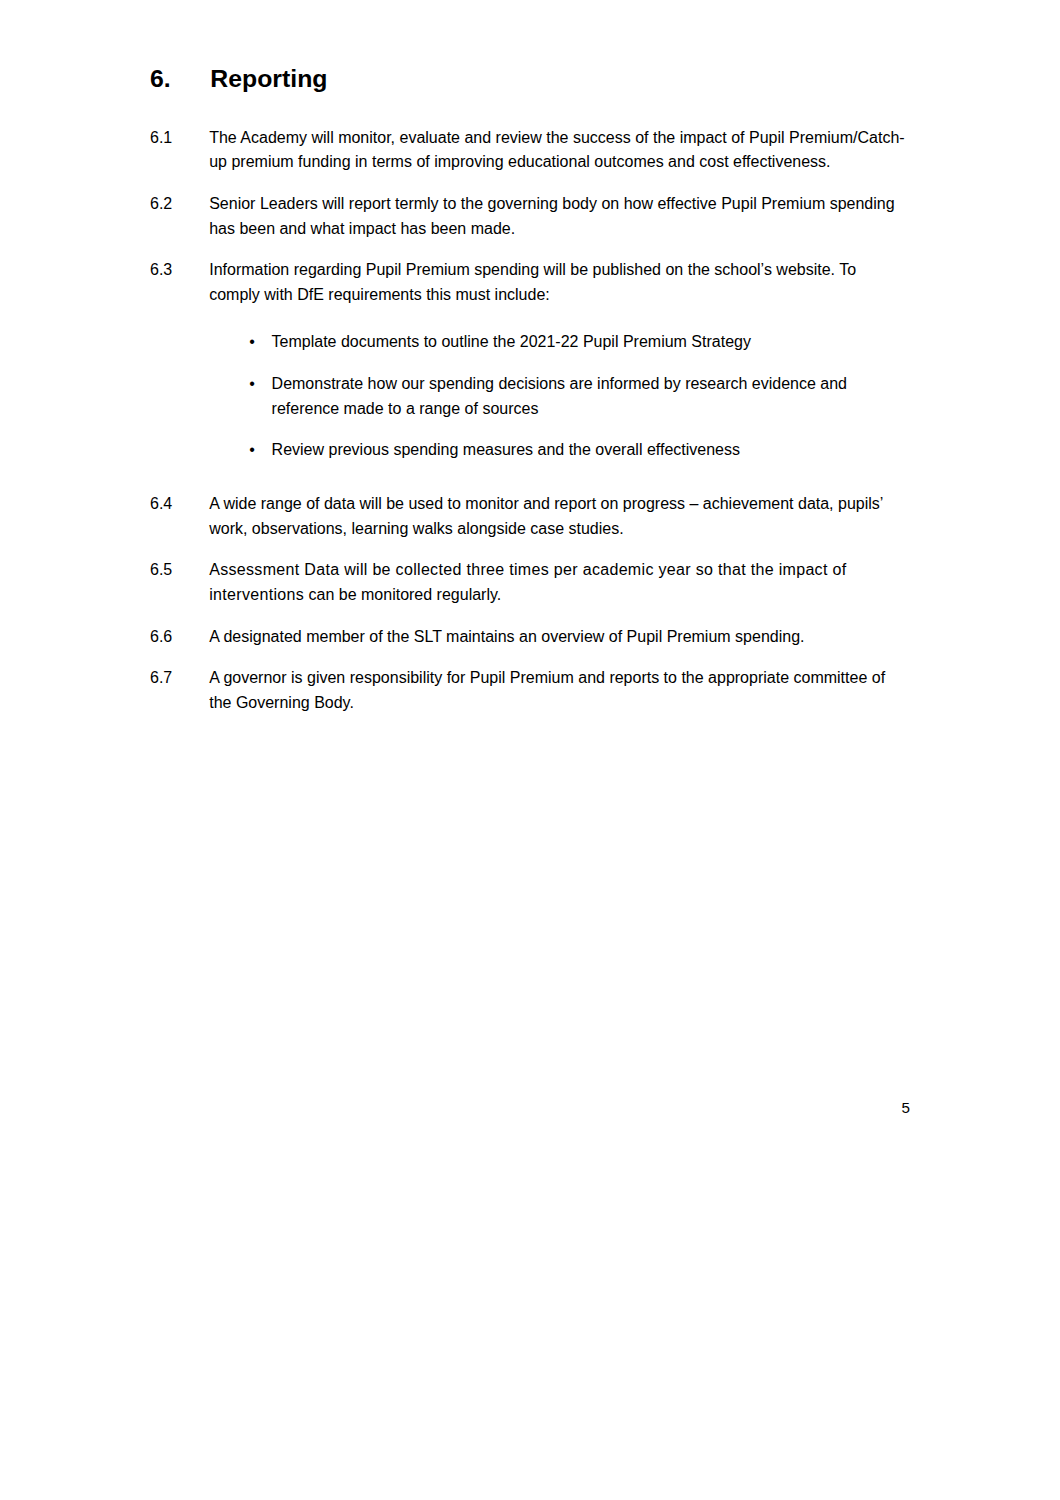6. Reporting
6.1 The Academy will monitor, evaluate and review the success of the impact of Pupil Premium/Catch-up premium funding in terms of improving educational outcomes and cost effectiveness.
6.2 Senior Leaders will report termly to the governing body on how effective Pupil Premium spending has been and what impact has been made.
6.3 Information regarding Pupil Premium spending will be published on the school’s website. To comply with DfE requirements this must include:
Template documents to outline the 2021-22 Pupil Premium Strategy
Demonstrate how our spending decisions are informed by research evidence and reference made to a range of sources
Review previous spending measures and the overall effectiveness
6.4 A wide range of data will be used to monitor and report on progress – achievement data, pupils’ work, observations, learning walks alongside case studies.
6.5 Assessment Data will be collected three times per academic year so that the impact of interventions can be monitored regularly.
6.6 A designated member of the SLT maintains an overview of Pupil Premium spending.
6.7 A governor is given responsibility for Pupil Premium and reports to the appropriate committee of the Governing Body.
5